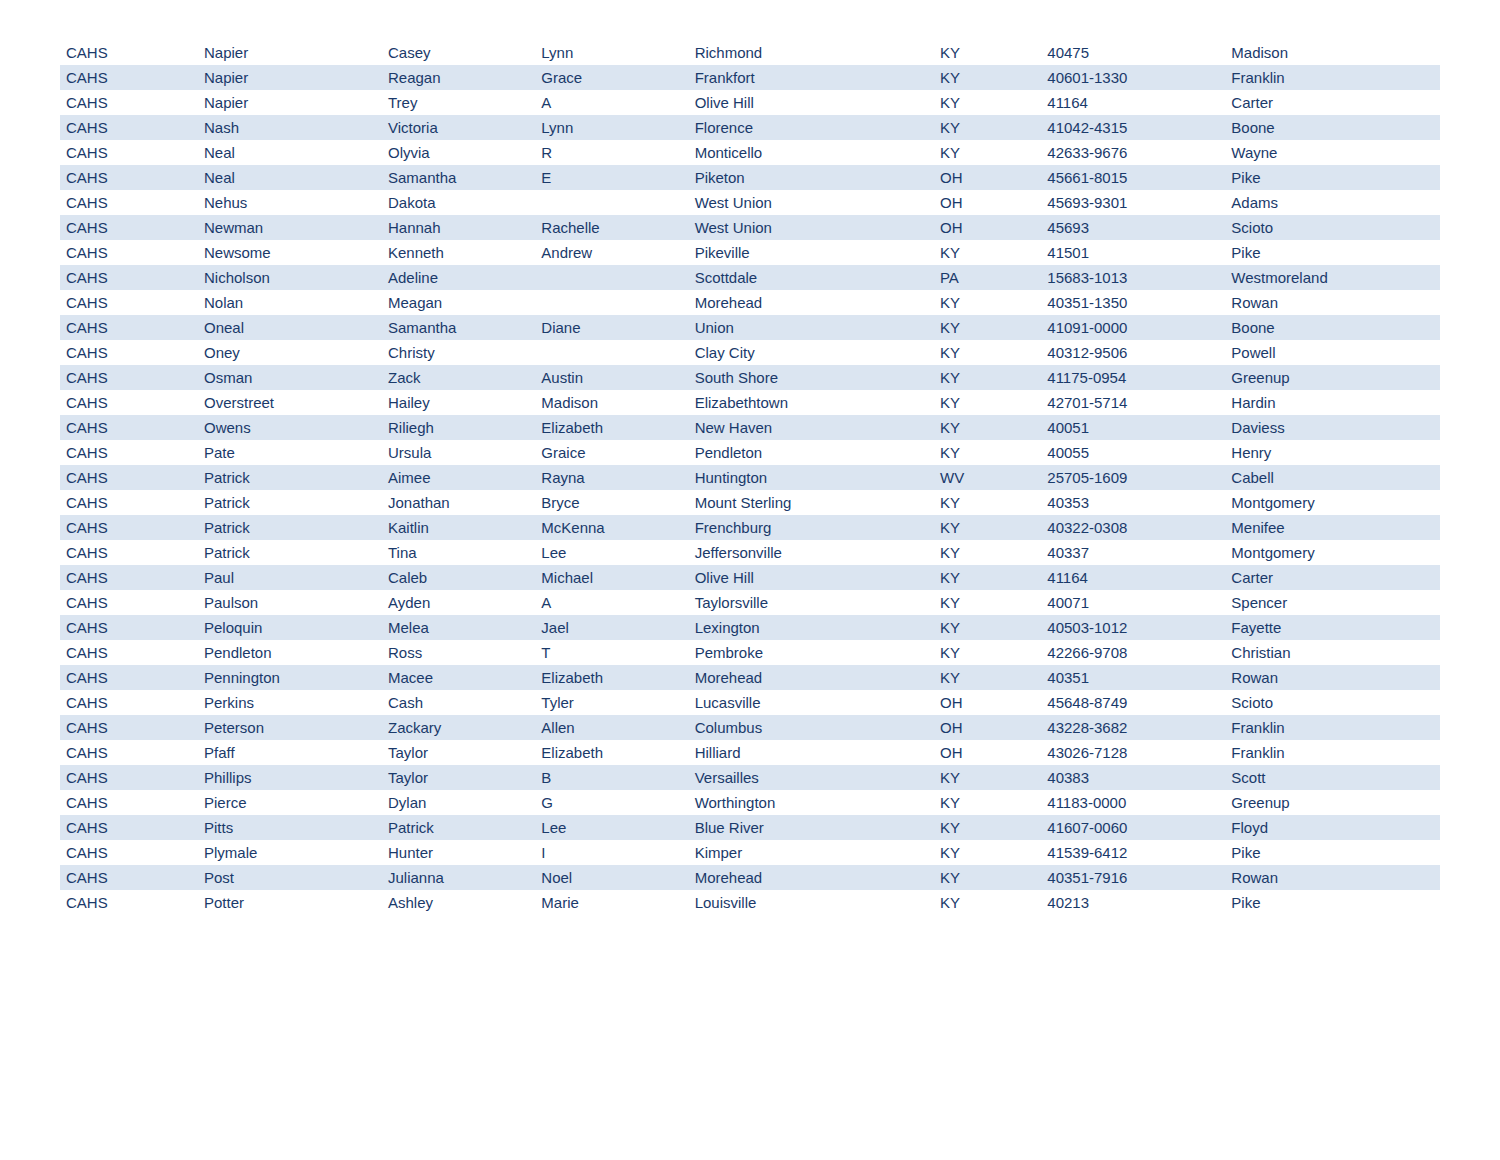| CAHS | Napier | Casey | Lynn | Richmond | KY | 40475 | Madison |
| CAHS | Napier | Reagan | Grace | Frankfort | KY | 40601-1330 | Franklin |
| CAHS | Napier | Trey | A | Olive Hill | KY | 41164 | Carter |
| CAHS | Nash | Victoria | Lynn | Florence | KY | 41042-4315 | Boone |
| CAHS | Neal | Olyvia | R | Monticello | KY | 42633-9676 | Wayne |
| CAHS | Neal | Samantha | E | Piketon | OH | 45661-8015 | Pike |
| CAHS | Nehus | Dakota | | West Union | OH | 45693-9301 | Adams |
| CAHS | Newman | Hannah | Rachelle | West Union | OH | 45693 | Scioto |
| CAHS | Newsome | Kenneth | Andrew | Pikeville | KY | 41501 | Pike |
| CAHS | Nicholson | Adeline | | Scottdale | PA | 15683-1013 | Westmoreland |
| CAHS | Nolan | Meagan | | Morehead | KY | 40351-1350 | Rowan |
| CAHS | Oneal | Samantha | Diane | Union | KY | 41091-0000 | Boone |
| CAHS | Oney | Christy | | Clay City | KY | 40312-9506 | Powell |
| CAHS | Osman | Zack | Austin | South Shore | KY | 41175-0954 | Greenup |
| CAHS | Overstreet | Hailey | Madison | Elizabethtown | KY | 42701-5714 | Hardin |
| CAHS | Owens | Riliegh | Elizabeth | New Haven | KY | 40051 | Daviess |
| CAHS | Pate | Ursula | Graice | Pendleton | KY | 40055 | Henry |
| CAHS | Patrick | Aimee | Rayna | Huntington | WV | 25705-1609 | Cabell |
| CAHS | Patrick | Jonathan | Bryce | Mount Sterling | KY | 40353 | Montgomery |
| CAHS | Patrick | Kaitlin | McKenna | Frenchburg | KY | 40322-0308 | Menifee |
| CAHS | Patrick | Tina | Lee | Jeffersonville | KY | 40337 | Montgomery |
| CAHS | Paul | Caleb | Michael | Olive Hill | KY | 41164 | Carter |
| CAHS | Paulson | Ayden | A | Taylorsville | KY | 40071 | Spencer |
| CAHS | Peloquin | Melea | Jael | Lexington | KY | 40503-1012 | Fayette |
| CAHS | Pendleton | Ross | T | Pembroke | KY | 42266-9708 | Christian |
| CAHS | Pennington | Macee | Elizabeth | Morehead | KY | 40351 | Rowan |
| CAHS | Perkins | Cash | Tyler | Lucasville | OH | 45648-8749 | Scioto |
| CAHS | Peterson | Zackary | Allen | Columbus | OH | 43228-3682 | Franklin |
| CAHS | Pfaff | Taylor | Elizabeth | Hilliard | OH | 43026-7128 | Franklin |
| CAHS | Phillips | Taylor | B | Versailles | KY | 40383 | Scott |
| CAHS | Pierce | Dylan | G | Worthington | KY | 41183-0000 | Greenup |
| CAHS | Pitts | Patrick | Lee | Blue River | KY | 41607-0060 | Floyd |
| CAHS | Plymale | Hunter | I | Kimper | KY | 41539-6412 | Pike |
| CAHS | Post | Julianna | Noel | Morehead | KY | 40351-7916 | Rowan |
| CAHS | Potter | Ashley | Marie | Louisville | KY | 40213 | Pike |